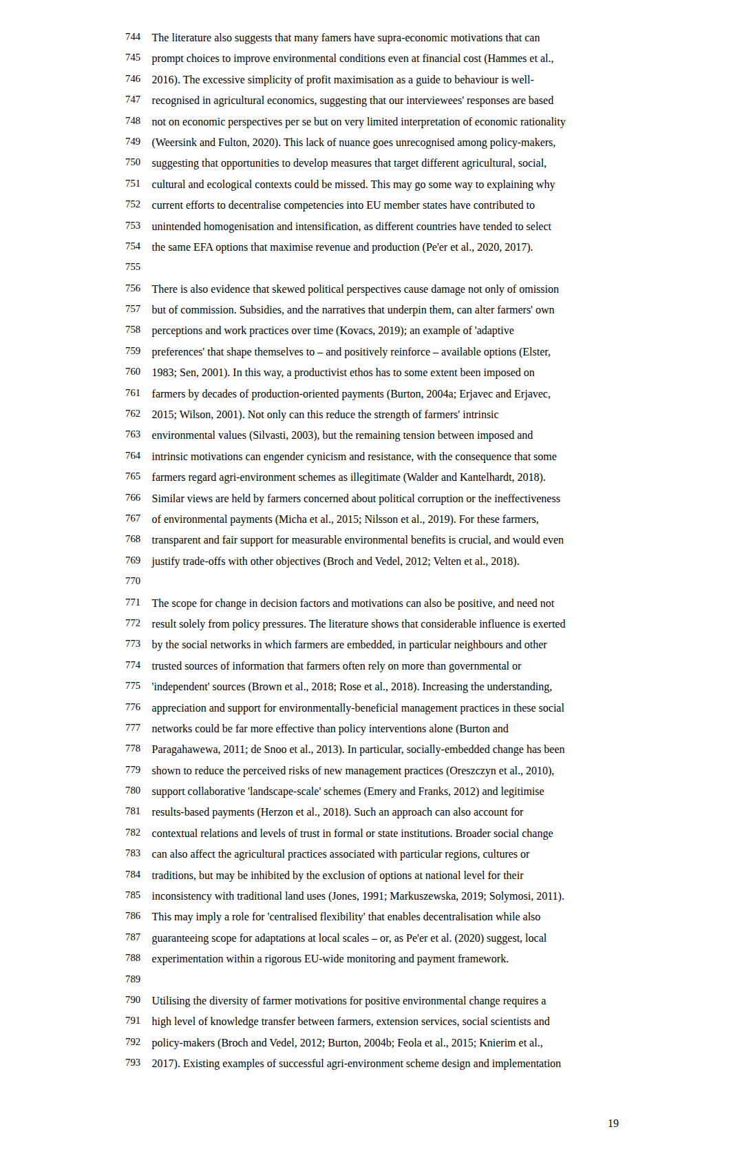The literature also suggests that many famers have supra-economic motivations that can
prompt choices to improve environmental conditions even at financial cost (Hammes et al.,
2016). The excessive simplicity of profit maximisation as a guide to behaviour is well-
recognised in agricultural economics, suggesting that our interviewees' responses are based
not on economic perspectives per se but on very limited interpretation of economic rationality
(Weersink and Fulton, 2020). This lack of nuance goes unrecognised among policy-makers,
suggesting that opportunities to develop measures that target different agricultural, social,
cultural and ecological contexts could be missed. This may go some way to explaining why
current efforts to decentralise competencies into EU member states have contributed to
unintended homogenisation and intensification, as different countries have tended to select
the same EFA options that maximise revenue and production (Pe'er et al., 2020, 2017).
There is also evidence that skewed political perspectives cause damage not only of omission
but of commission. Subsidies, and the narratives that underpin them, can alter farmers' own
perceptions and work practices over time (Kovacs, 2019); an example of 'adaptive
preferences' that shape themselves to – and positively reinforce – available options (Elster,
1983; Sen, 2001). In this way, a productivist ethos has to some extent been imposed on
farmers by decades of production-oriented payments (Burton, 2004a; Erjavec and Erjavec,
2015; Wilson, 2001). Not only can this reduce the strength of farmers' intrinsic
environmental values (Silvasti, 2003), but the remaining tension between imposed and
intrinsic motivations can engender cynicism and resistance, with the consequence that some
farmers regard agri-environment schemes as illegitimate (Walder and Kantelhardt, 2018).
Similar views are held by farmers concerned about political corruption or the ineffectiveness
of environmental payments (Micha et al., 2015; Nilsson et al., 2019). For these farmers,
transparent and fair support for measurable environmental benefits is crucial, and would even
justify trade-offs with other objectives (Broch and Vedel, 2012; Velten et al., 2018).
The scope for change in decision factors and motivations can also be positive, and need not
result solely from policy pressures. The literature shows that considerable influence is exerted
by the social networks in which farmers are embedded, in particular neighbours and other
trusted sources of information that farmers often rely on more than governmental or
'independent' sources (Brown et al., 2018; Rose et al., 2018). Increasing the understanding,
appreciation and support for environmentally-beneficial management practices in these social
networks could be far more effective than policy interventions alone (Burton and
Paragahawewa, 2011; de Snoo et al., 2013). In particular, socially-embedded change has been
shown to reduce the perceived risks of new management practices (Oreszczyn et al., 2010),
support collaborative 'landscape-scale' schemes (Emery and Franks, 2012) and legitimise
results-based payments (Herzon et al., 2018). Such an approach can also account for
contextual relations and levels of trust in formal or state institutions. Broader social change
can also affect the agricultural practices associated with particular regions, cultures or
traditions, but may be inhibited by the exclusion of options at national level for their
inconsistency with traditional land uses (Jones, 1991; Markuszewska, 2019; Solymosi, 2011).
This may imply a role for 'centralised flexibility' that enables decentralisation while also
guaranteeing scope for adaptations at local scales – or, as Pe'er et al. (2020) suggest, local
experimentation within a rigorous EU-wide monitoring and payment framework.
Utilising the diversity of farmer motivations for positive environmental change requires a
high level of knowledge transfer between farmers, extension services, social scientists and
policy-makers (Broch and Vedel, 2012; Burton, 2004b; Feola et al., 2015; Knierim et al.,
2017). Existing examples of successful agri-environment scheme design and implementation
19